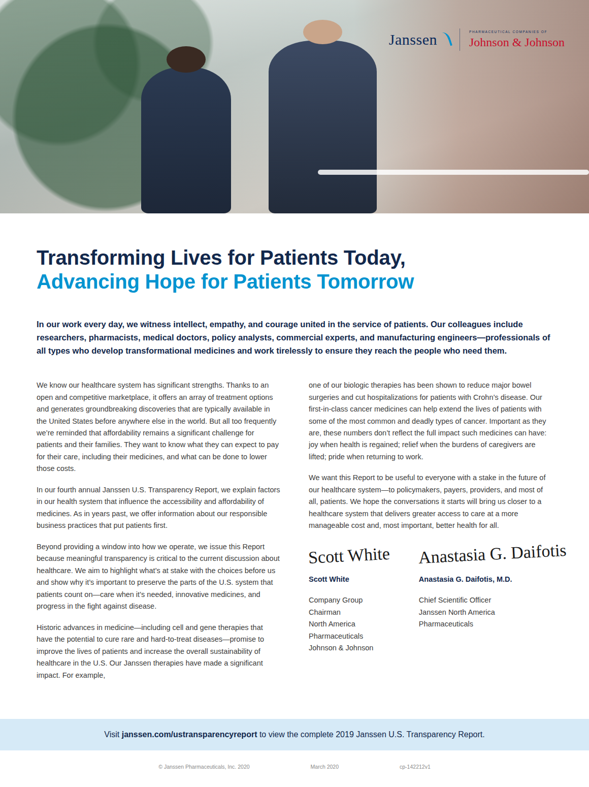Janssen
Pharmaceutical Companies of Johnson & Johnson
Transforming Lives for Patients Today, Advancing Hope for Patients Tomorrow
In our work every day, we witness intellect, empathy, and courage united in the service of patients. Our colleagues include researchers, pharmacists, medical doctors, policy analysts, commercial experts, and manufacturing engineers—professionals of all types who develop transformational medicines and work tirelessly to ensure they reach the people who need them.
We know our healthcare system has significant strengths. Thanks to an open and competitive marketplace, it offers an array of treatment options and generates groundbreaking discoveries that are typically available in the United States before anywhere else in the world. But all too frequently we’re reminded that affordability remains a significant challenge for patients and their families. They want to know what they can expect to pay for their care, including their medicines, and what can be done to lower those costs.
In our fourth annual Janssen U.S. Transparency Report, we explain factors in our health system that influence the accessibility and affordability of medicines. As in years past, we offer information about our responsible business practices that put patients first.
Beyond providing a window into how we operate, we issue this Report because meaningful transparency is critical to the current discussion about healthcare. We aim to highlight what’s at stake with the choices before us and show why it’s important to preserve the parts of the U.S. system that patients count on—care when it’s needed, innovative medicines, and progress in the fight against disease.
Historic advances in medicine—including cell and gene therapies that have the potential to cure rare and hard-to-treat diseases—promise to improve the lives of patients and increase the overall sustainability of healthcare in the U.S. Our Janssen therapies have made a significant impact. For example,
one of our biologic therapies has been shown to reduce major bowel surgeries and cut hospitalizations for patients with Crohn’s disease. Our first-in-class cancer medicines can help extend the lives of patients with some of the most common and deadly types of cancer. Important as they are, these numbers don’t reflect the full impact such medicines can have: joy when health is regained; relief when the burdens of caregivers are lifted; pride when returning to work.
We want this Report to be useful to everyone with a stake in the future of our healthcare system—to policymakers, payers, providers, and most of all, patients. We hope the conversations it starts will bring us closer to a healthcare system that delivers greater access to care at a more manageable cost and, most important, better health for all.
Scott White
Scott White
Company Group Chairman
North America Pharmaceuticals
Johnson & Johnson
Anastasia G. Daifotis
Anastasia G. Daifotis, M.D.
Chief Scientific Officer
Janssen North America
Pharmaceuticals
Visit janssen.com/ustransparencyreport to view the complete 2019 Janssen U.S. Transparency Report.
© Janssen Pharmaceuticals, Inc. 2020 March 2020 cp-142212v1